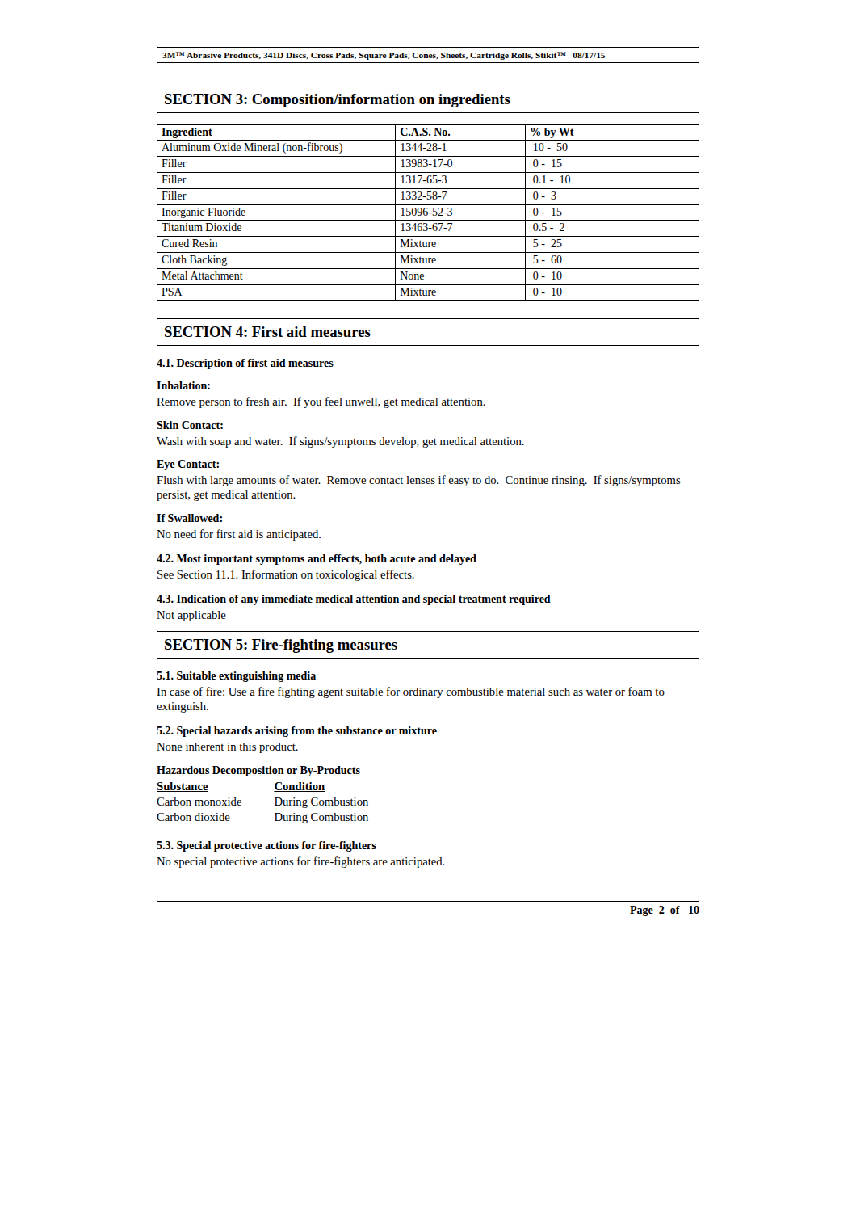3M™ Abrasive Products, 341D Discs, Cross Pads, Square Pads, Cones, Sheets, Cartridge Rolls, Stikit™ 08/17/15
SECTION 3: Composition/information on ingredients
| Ingredient | C.A.S. No. | % by Wt |
| --- | --- | --- |
| Aluminum Oxide Mineral (non-fibrous) | 1344-28-1 | 10 - 50 |
| Filler | 13983-17-0 | 0 - 15 |
| Filler | 1317-65-3 | 0.1 - 10 |
| Filler | 1332-58-7 | 0 - 3 |
| Inorganic Fluoride | 15096-52-3 | 0 - 15 |
| Titanium Dioxide | 13463-67-7 | 0.5 - 2 |
| Cured Resin | Mixture | 5 - 25 |
| Cloth Backing | Mixture | 5 - 60 |
| Metal Attachment | None | 0 - 10 |
| PSA | Mixture | 0 - 10 |
SECTION 4: First aid measures
4.1. Description of first aid measures
Inhalation:
Remove person to fresh air. If you feel unwell, get medical attention.
Skin Contact:
Wash with soap and water. If signs/symptoms develop, get medical attention.
Eye Contact:
Flush with large amounts of water. Remove contact lenses if easy to do. Continue rinsing. If signs/symptoms persist, get medical attention.
If Swallowed:
No need for first aid is anticipated.
4.2. Most important symptoms and effects, both acute and delayed
See Section 11.1. Information on toxicological effects.
4.3. Indication of any immediate medical attention and special treatment required
Not applicable
SECTION 5: Fire-fighting measures
5.1. Suitable extinguishing media
In case of fire: Use a fire fighting agent suitable for ordinary combustible material such as water or foam to extinguish.
5.2. Special hazards arising from the substance or mixture
None inherent in this product.
Hazardous Decomposition or By-Products
| Substance | Condition |
| --- | --- |
| Carbon monoxide | During Combustion |
| Carbon dioxide | During Combustion |
5.3. Special protective actions for fire-fighters
No special protective actions for fire-fighters are anticipated.
Page 2 of 10